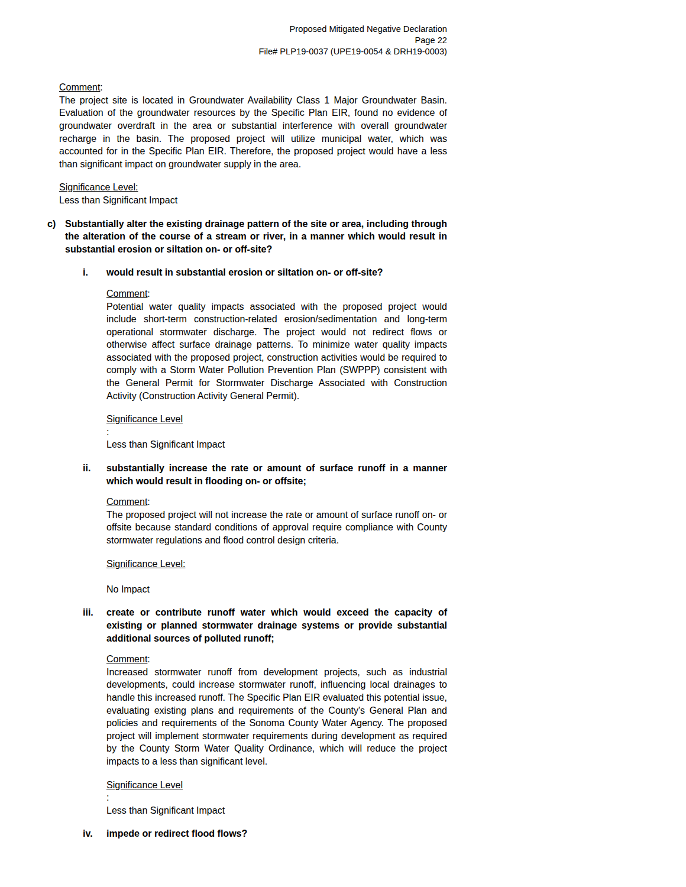Proposed Mitigated Negative Declaration
Page 22
File# PLP19-0037 (UPE19-0054 & DRH19-0003)
Comment:
The project site is located in Groundwater Availability Class 1 Major Groundwater Basin. Evaluation of the groundwater resources by the Specific Plan EIR, found no evidence of groundwater overdraft in the area or substantial interference with overall groundwater recharge in the basin. The proposed project will utilize municipal water, which was accounted for in the Specific Plan EIR. Therefore, the proposed project would have a less than significant impact on groundwater supply in the area.
Significance Level: Less than Significant Impact
c)
Substantially alter the existing drainage pattern of the site or area, including through the alteration of the course of a stream or river, in a manner which would result in substantial erosion or siltation on- or off-site?
i.
would result in substantial erosion or siltation on- or off-site?
Comment:
Potential water quality impacts associated with the proposed project would include short-term construction-related erosion/sedimentation and long-term operational stormwater discharge. The project would not redirect flows or otherwise affect surface drainage patterns. To minimize water quality impacts associated with the proposed project, construction activities would be required to comply with a Storm Water Pollution Prevention Plan (SWPPP) consistent with the General Permit for Stormwater Discharge Associated with Construction Activity (Construction Activity General Permit).
Significance Level:
Less than Significant Impact
ii.
substantially increase the rate or amount of surface runoff in a manner which would result in flooding on- or offsite;
Comment:
The proposed project will not increase the rate or amount of surface runoff on- or offsite because standard conditions of approval require compliance with County stormwater regulations and flood control design criteria.
Significance Level:
No Impact
iii.
create or contribute runoff water which would exceed the capacity of existing or planned stormwater drainage systems or provide substantial additional sources of polluted runoff;
Comment:
Increased stormwater runoff from development projects, such as industrial developments, could increase stormwater runoff, influencing local drainages to handle this increased runoff. The Specific Plan EIR evaluated this potential issue, evaluating existing plans and requirements of the County's General Plan and policies and requirements of the Sonoma County Water Agency. The proposed project will implement stormwater requirements during development as required by the County Storm Water Quality Ordinance, which will reduce the project impacts to a less than significant level.
Significance Level:
Less than Significant Impact
iv.
impede or redirect flood flows?